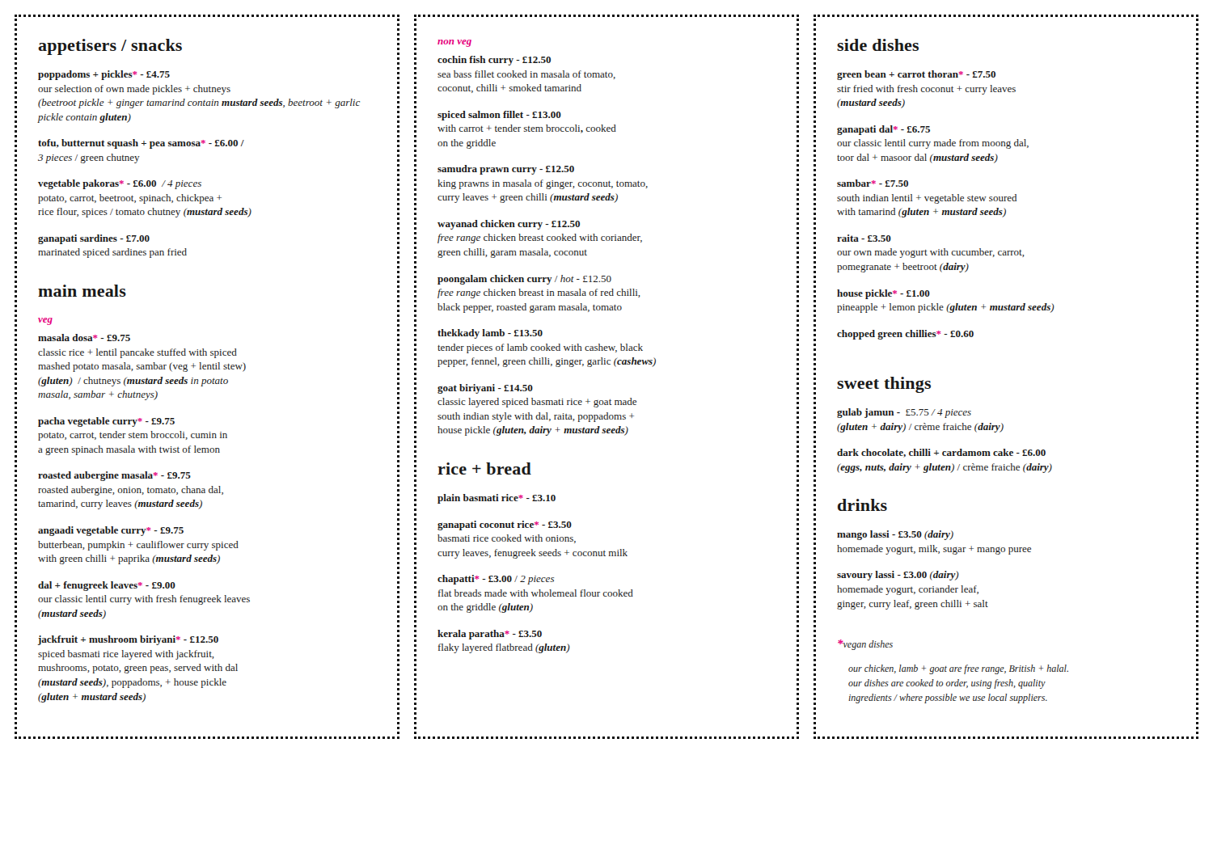appetisers / snacks
poppadoms + pickles* - £4.75 our selection of own made pickles + chutneys (beetroot pickle + ginger tamarind contain mustard seeds, beetroot + garlic pickle contain gluten)
tofu, butternut squash + pea samosa* - £6.00 / 3 pieces / green chutney
vegetable pakoras* - £6.00 / 4 pieces potato, carrot, beetroot, spinach, chickpea + rice flour, spices / tomato chutney (mustard seeds)
ganapati sardines - £7.00 marinated spiced sardines pan fried
main meals
veg
masala dosa* - £9.75 classic rice + lentil pancake stuffed with spiced mashed potato masala, sambar (veg + lentil stew) (gluten) / chutneys (mustard seeds in potato masala, sambar + chutneys)
pacha vegetable curry* - £9.75 potato, carrot, tender stem broccoli, cumin in a green spinach masala with twist of lemon
roasted aubergine masala* - £9.75 roasted aubergine, onion, tomato, chana dal, tamarind, curry leaves (mustard seeds)
angaadi vegetable curry* - £9.75 butterbean, pumpkin + cauliflower curry spiced with green chilli + paprika (mustard seeds)
dal + fenugreek leaves* - £9.00 our classic lentil curry with fresh fenugreek leaves (mustard seeds)
jackfruit + mushroom biriyani* - £12.50 spiced basmati rice layered with jackfruit, mushrooms, potato, green peas, served with dal (mustard seeds), poppadoms, + house pickle (gluten + mustard seeds)
non veg
cochin fish curry - £12.50 sea bass fillet cooked in masala of tomato, coconut, chilli + smoked tamarind
spiced salmon fillet - £13.00 with carrot + tender stem broccoli, cooked on the griddle
samudra prawn curry - £12.50 king prawns in masala of ginger, coconut, tomato, curry leaves + green chilli (mustard seeds)
wayanad chicken curry - £12.50 free range chicken breast cooked with coriander, green chilli, garam masala, coconut
poongalam chicken curry / hot - £12.50 free range chicken breast in masala of red chilli, black pepper, roasted garam masala, tomato
thekkady lamb - £13.50 tender pieces of lamb cooked with cashew, black pepper, fennel, green chilli, ginger, garlic (cashews)
goat biriyani - £14.50 classic layered spiced basmati rice + goat made south indian style with dal, raita, poppadoms + house pickle (gluten, dairy + mustard seeds)
rice + bread
plain basmati rice* - £3.10
ganapati coconut rice* - £3.50 basmati rice cooked with onions, curry leaves, fenugreek seeds + coconut milk
chapatti* - £3.00 / 2 pieces flat breads made with wholemeal flour cooked on the griddle (gluten)
kerala paratha* - £3.50 flaky layered flatbread (gluten)
side dishes
green bean + carrot thoran* - £7.50 stir fried with fresh coconut + curry leaves (mustard seeds)
ganapati dal* - £6.75 our classic lentil curry made from moong dal, toor dal + masoor dal (mustard seeds)
sambar* - £7.50 south indian lentil + vegetable stew soured with tamarind (gluten + mustard seeds)
raita - £3.50 our own made yogurt with cucumber, carrot, pomegranate + beetroot (dairy)
house pickle* - £1.00 pineapple + lemon pickle (gluten + mustard seeds)
chopped green chillies* - £0.60
sweet things
gulab jamun - £5.75 / 4 pieces (gluten + dairy) / crème fraiche (dairy)
dark chocolate, chilli + cardamom cake - £6.00 (eggs, nuts, dairy + gluten) / crème fraiche (dairy)
drinks
mango lassi - £3.50 (dairy) homemade yogurt, milk, sugar + mango puree
savoury lassi - £3.00 (dairy) homemade yogurt, coriander leaf, ginger, curry leaf, green chilli + salt
*vegan dishes
our chicken, lamb + goat are free range, British + halal.
our dishes are cooked to order, using fresh, quality
ingredients / where possible we use local suppliers.